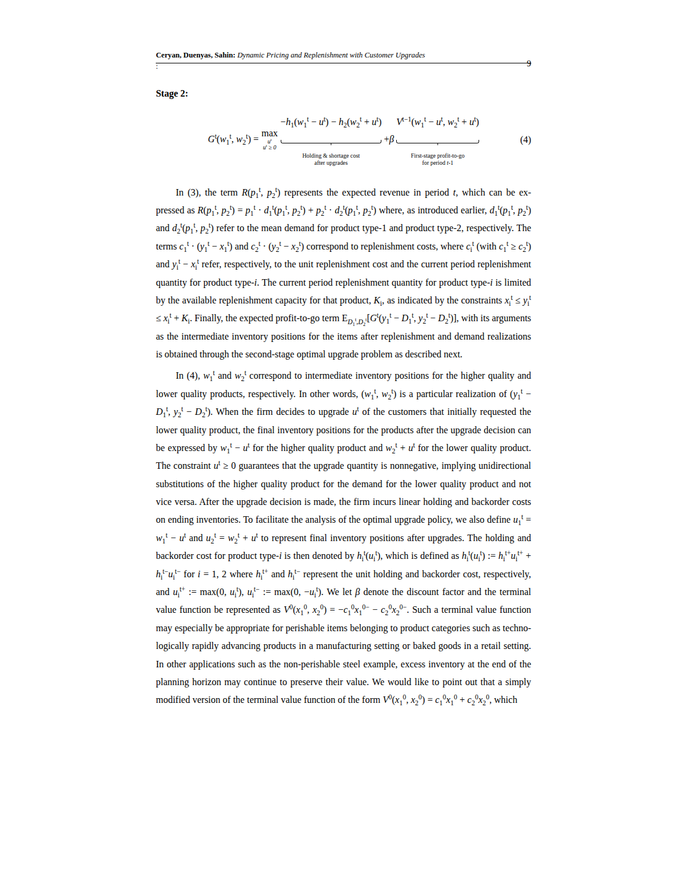Ceryan, Duenyas, Sahin: Dynamic Pricing and Replenishment with Customer Upgrades 9
:
Stage 2:
Gt(w1t, w2t) = max ut ut ≥ 0 −h1(w1t − ut) − h2(w2t + ut) Holding & shortage cost
after upgrades +β Vt−1(w1t − ut, w2t + ut) First-stage profit-to-go
for period t-1 (4)
In (3), the term R(p1t, p2t) represents the expected revenue in period t, which can be expressed as R(p1t, p2t) = p1t · d1t(p1t, p2t) + p2t · d2t(p1t, p2t) where, as introduced earlier, d1t(p1t, p2t) and d2t(p1t, p2t) refer to the mean demand for product type-1 and product type-2, respectively. The terms c1t · (y1t − x1t) and c2t · (y2t − x2t) correspond to replenishment costs, where cit (with c1t ≥ c2t) and yit − xit refer, respectively, to the unit replenishment cost and the current period replenishment quantity for product type-i. The current period replenishment quantity for product type-i is limited by the available replenishment capacity for that product, Ki, as indicated by the constraints xit ≤ yit ≤ xit + Ki. Finally, the expected profit-to-go term ED1t,D2t[Gt(y1t − D1t, y2t − D2t)], with its arguments as the intermediate inventory positions for the items after replenishment and demand realizations is obtained through the second-stage optimal upgrade problem as described next.
In (4), w1t and w2t correspond to intermediate inventory positions for the higher quality and lower quality products, respectively. In other words, (w1t, w2t) is a particular realization of (y1t − D1t, y2t − D2t). When the firm decides to upgrade ut of the customers that initially requested the lower quality product, the final inventory positions for the products after the upgrade decision can be expressed by w1t − ut for the higher quality product and w2t + ut for the lower quality product. The constraint ut ≥ 0 guarantees that the upgrade quantity is nonnegative, implying unidirectional substitutions of the higher quality product for the demand for the lower quality product and not vice versa. After the upgrade decision is made, the firm incurs linear holding and backorder costs on ending inventories. To facilitate the analysis of the optimal upgrade policy, we also define u1t = w1t − ut and u2t = w2t + ut to represent final inventory positions after upgrades. The holding and backorder cost for product type-i is then denoted by hit(uit), which is defined as hit(uit) := hit+uit+ + hit−uit− for i = 1, 2 where hit+ and hit− represent the unit holding and backorder cost, respectively, and uit+ := max(0, uit), uit− := max(0, −uit). We let β denote the discount factor and the terminal value function be represented as V0(x10, x20) = −c10 x10− − c20 x20−. Such a terminal value function may especially be appropriate for perishable items belonging to product categories such as technologically rapidly advancing products in a manufacturing setting or baked goods in a retail setting. In other applications such as the non-perishable steel example, excess inventory at the end of the planning horizon may continue to preserve their value. We would like to point out that a simply modified version of the terminal value function of the form V0(x10, x20) = c10 x10 + c20 x20, which